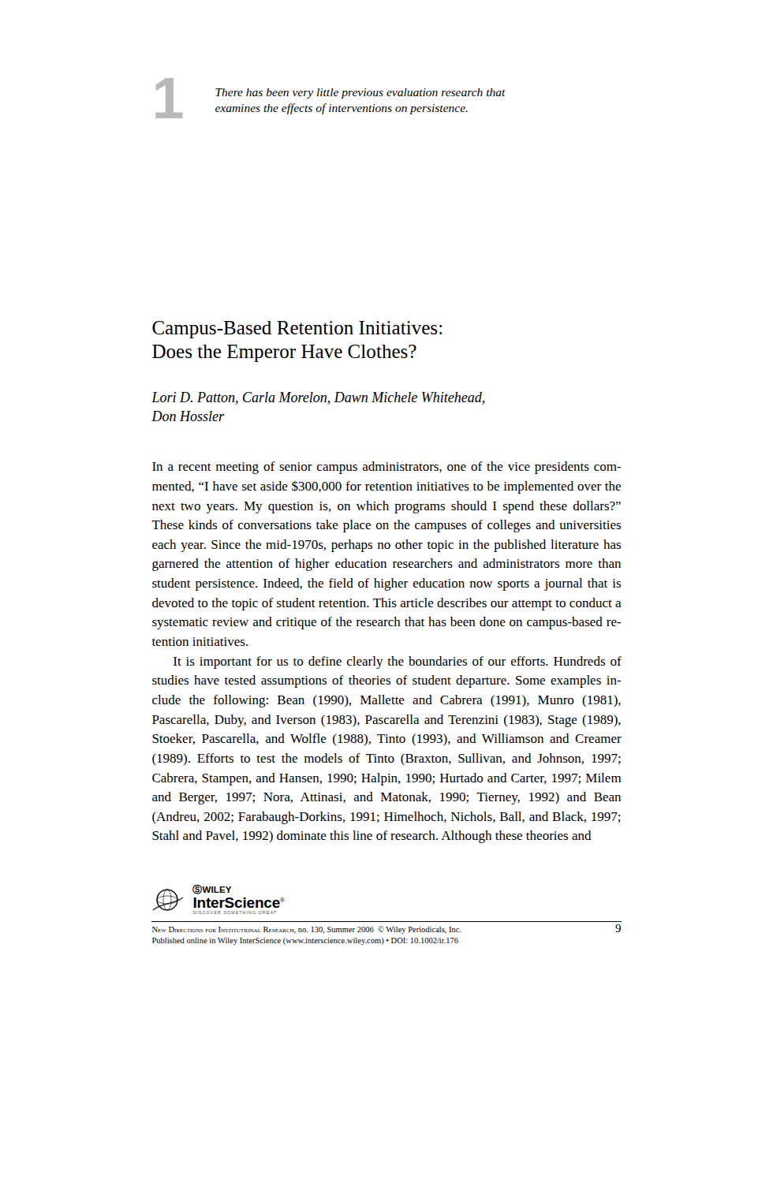1
There has been very little previous evaluation research that examines the effects of interventions on persistence.
Campus-Based Retention Initiatives:
Does the Emperor Have Clothes?
Lori D. Patton, Carla Morelon, Dawn Michele Whitehead,
Don Hossler
In a recent meeting of senior campus administrators, one of the vice presidents commented, “I have set aside $300,000 for retention initiatives to be implemented over the next two years. My question is, on which programs should I spend these dollars?” These kinds of conversations take place on the campuses of colleges and universities each year. Since the mid-1970s, perhaps no other topic in the published literature has garnered the attention of higher education researchers and administrators more than student persistence. Indeed, the field of higher education now sports a journal that is devoted to the topic of student retention. This article describes our attempt to conduct a systematic review and critique of the research that has been done on campus-based retention initiatives.
It is important for us to define clearly the boundaries of our efforts. Hundreds of studies have tested assumptions of theories of student departure. Some examples include the following: Bean (1990), Mallette and Cabrera (1991), Munro (1981), Pascarella, Duby, and Iverson (1983), Pascarella and Terenzini (1983), Stage (1989), Stoeker, Pascarella, and Wolfle (1988), Tinto (1993), and Williamson and Creamer (1989). Efforts to test the models of Tinto (Braxton, Sullivan, and Johnson, 1997; Cabrera, Stampen, and Hansen, 1990; Halpin, 1990; Hurtado and Carter, 1997; Milem and Berger, 1997; Nora, Attinasi, and Matonak, 1990; Tierney, 1992) and Bean (Andreu, 2002; Farabaugh-Dorkins, 1991; Himelhoch, Nichols, Ball, and Black, 1997; Stahl and Pavel, 1992) dominate this line of research. Although these theories and
ⓈWILEY InterScience® DISCOVER SOMETHING GREAT
New Directions for Institutional Research, no. 130, Summer 2006 © Wiley Periodicals, Inc.
Published online in Wiley InterScience (www.interscience.wiley.com) • DOI: 10.1002/ir.176
9